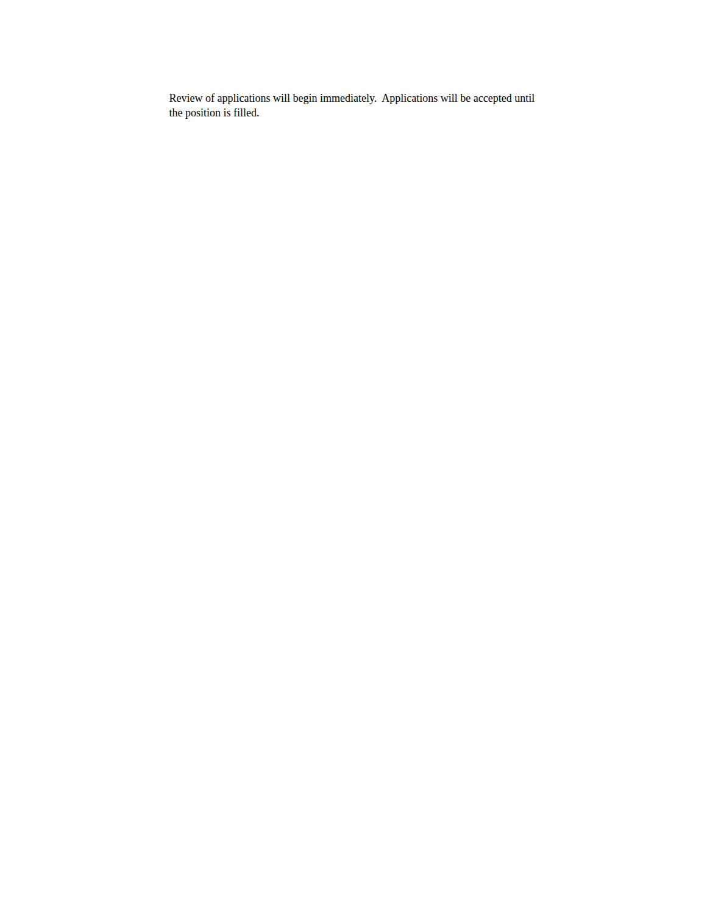Review of applications will begin immediately. Applications will be accepted until the position is filled.